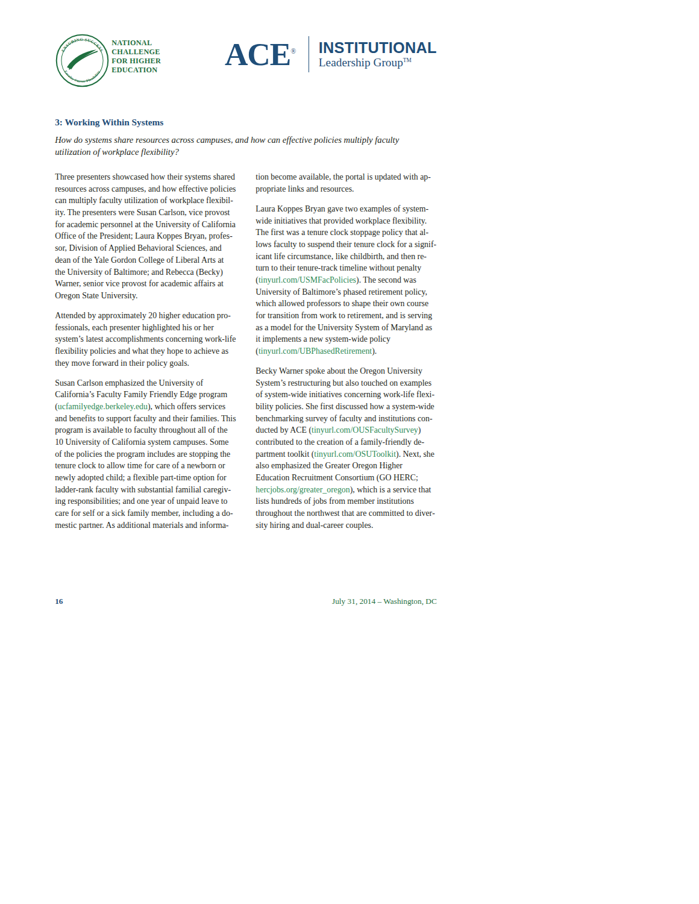ENSURING SUCCESS Faculty Career Flexibility
National Challenge for Higher Education
ACE®
Institutional Leadership GroupTM
3: Working Within Systems
How do systems share resources across campuses, and how can effective policies multiply faculty utilization of workplace flexibility?
Three presenters showcased how their systems shared resources across campuses, and how effective policies can multiply faculty utilization of workplace flexibility. The presenters were Susan Carlson, vice provost for academic personnel at the University of California Office of the President; Laura Koppes Bryan, professor, Division of Applied Behavioral Sciences, and dean of the Yale Gordon College of Liberal Arts at the University of Baltimore; and Rebecca (Becky) Warner, senior vice provost for academic affairs at Oregon State University.
Attended by approximately 20 higher education professionals, each presenter highlighted his or her system’s latest accomplishments concerning work-life flexibility policies and what they hope to achieve as they move forward in their policy goals.
Susan Carlson emphasized the University of California’s Faculty Family Friendly Edge program (ucfamilyedge.berkeley.edu), which offers services and benefits to support faculty and their families. This program is available to faculty throughout all of the 10 University of California system campuses. Some of the policies the program includes are stopping the tenure clock to allow time for care of a newborn or newly adopted child; a flexible part-time option for ladder-rank faculty with substantial familial caregiving responsibilities; and one year of unpaid leave to care for self or a sick family member, including a domestic partner. As additional materials and information become available, the portal is updated with appropriate links and resources.
Laura Koppes Bryan gave two examples of system-wide initiatives that provided workplace flexibility. The first was a tenure clock stoppage policy that allows faculty to suspend their tenure clock for a significant life circumstance, like childbirth, and then return to their tenure-track timeline without penalty (tinyurl.com/USMFacPolicies). The second was University of Baltimore’s phased retirement policy, which allowed professors to shape their own course for transition from work to retirement, and is serving as a model for the University System of Maryland as it implements a new system-wide policy (tinyurl.com/UBPhasedRetirement).
Becky Warner spoke about the Oregon University System’s restructuring but also touched on examples of system-wide initiatives concerning work-life flexibility policies. She first discussed how a system-wide benchmarking survey of faculty and institutions conducted by ACE (tinyurl.com/OUSFacultySurvey) contributed to the creation of a family-friendly department toolkit (tinyurl.com/OSUToolkit). Next, she also emphasized the Greater Oregon Higher Education Recruitment Consortium (GO HERC; hercjobs.org/greater_oregon), which is a service that lists hundreds of jobs from member institutions throughout the northwest that are committed to diversity hiring and dual-career couples.
16
July 31, 2014 – Washington, DC